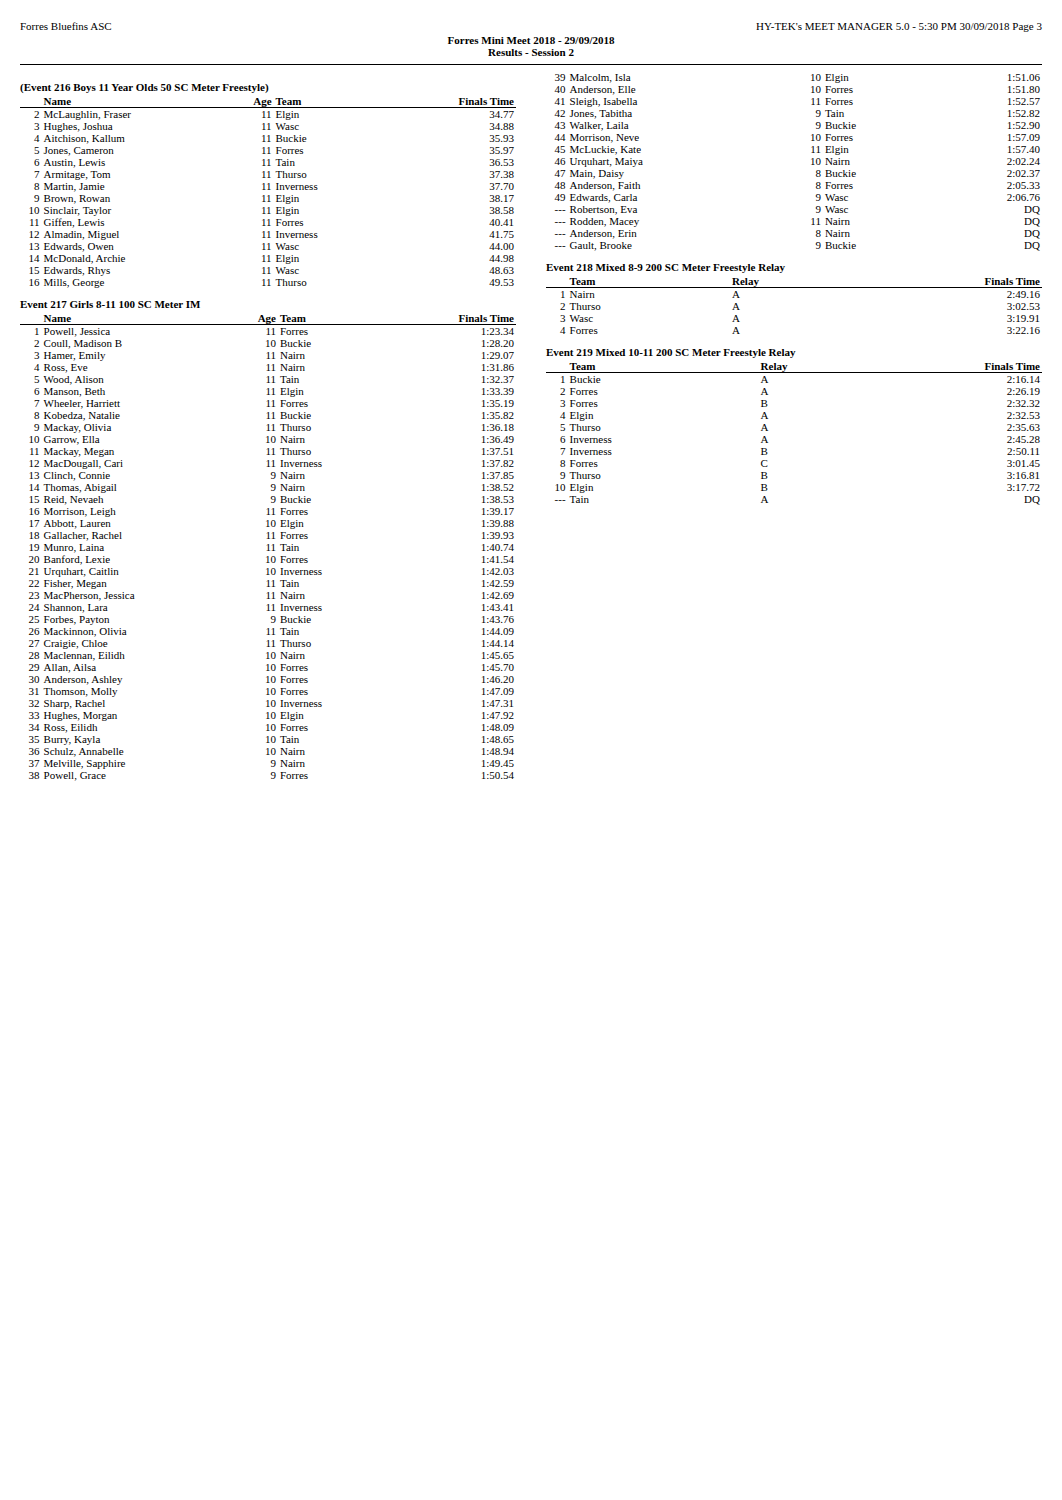Forres Bluefins ASC HY-TEK's MEET MANAGER 5.0 - 5:30 PM 30/09/2018 Page 3
Forres Mini Meet 2018 - 29/09/2018
Results - Session 2
(Event 216 Boys 11 Year Olds 50 SC Meter Freestyle)
| | Name | Age | Team | Finals Time |
| --- | --- | --- | --- | --- |
| 2 | McLaughlin, Fraser | 11 | Elgin | 34.77 |
| 3 | Hughes, Joshua | 11 | Wasc | 34.88 |
| 4 | Aitchison, Kallum | 11 | Buckie | 35.93 |
| 5 | Jones, Cameron | 11 | Forres | 35.97 |
| 6 | Austin, Lewis | 11 | Tain | 36.53 |
| 7 | Armitage, Tom | 11 | Thurso | 37.38 |
| 8 | Martin, Jamie | 11 | Inverness | 37.70 |
| 9 | Brown, Rowan | 11 | Elgin | 38.17 |
| 10 | Sinclair, Taylor | 11 | Elgin | 38.58 |
| 11 | Giffen, Lewis | 11 | Forres | 40.41 |
| 12 | Almadin, Miguel | 11 | Inverness | 41.75 |
| 13 | Edwards, Owen | 11 | Wasc | 44.00 |
| 14 | McDonald, Archie | 11 | Elgin | 44.98 |
| 15 | Edwards, Rhys | 11 | Wasc | 48.63 |
| 16 | Mills, George | 11 | Thurso | 49.53 |
Event 217 Girls 8-11 100 SC Meter IM
| | Name | Age | Team | Finals Time |
| --- | --- | --- | --- | --- |
| 1 | Powell, Jessica | 11 | Forres | 1:23.34 |
| 2 | Coull, Madison B | 10 | Buckie | 1:28.20 |
| 3 | Hamer, Emily | 11 | Nairn | 1:29.07 |
| 4 | Ross, Eve | 11 | Nairn | 1:31.86 |
| 5 | Wood, Alison | 11 | Tain | 1:32.37 |
| 6 | Manson, Beth | 11 | Elgin | 1:33.39 |
| 7 | Wheeler, Harriett | 11 | Forres | 1:35.19 |
| 8 | Kobedza, Natalie | 11 | Buckie | 1:35.82 |
| 9 | Mackay, Olivia | 11 | Thurso | 1:36.18 |
| 10 | Garrow, Ella | 10 | Nairn | 1:36.49 |
| 11 | Mackay, Megan | 11 | Thurso | 1:37.51 |
| 12 | MacDougall, Cari | 11 | Inverness | 1:37.82 |
| 13 | Clinch, Connie | 9 | Nairn | 1:37.85 |
| 14 | Thomas, Abigail | 9 | Nairn | 1:38.52 |
| 15 | Reid, Nevaeh | 9 | Buckie | 1:38.53 |
| 16 | Morrison, Leigh | 11 | Forres | 1:39.17 |
| 17 | Abbott, Lauren | 10 | Elgin | 1:39.88 |
| 18 | Gallacher, Rachel | 11 | Forres | 1:39.93 |
| 19 | Munro, Laina | 11 | Tain | 1:40.74 |
| 20 | Banford, Lexie | 10 | Forres | 1:41.54 |
| 21 | Urquhart, Caitlin | 10 | Inverness | 1:42.03 |
| 22 | Fisher, Megan | 11 | Tain | 1:42.59 |
| 23 | MacPherson, Jessica | 11 | Nairn | 1:42.69 |
| 24 | Shannon, Lara | 11 | Inverness | 1:43.41 |
| 25 | Forbes, Payton | 9 | Buckie | 1:43.76 |
| 26 | Mackinnon, Olivia | 11 | Tain | 1:44.09 |
| 27 | Craigie, Chloe | 11 | Thurso | 1:44.14 |
| 28 | Maclennan, Eilidh | 10 | Nairn | 1:45.65 |
| 29 | Allan, Ailsa | 10 | Forres | 1:45.70 |
| 30 | Anderson, Ashley | 10 | Forres | 1:46.20 |
| 31 | Thomson, Molly | 10 | Forres | 1:47.09 |
| 32 | Sharp, Rachel | 10 | Inverness | 1:47.31 |
| 33 | Hughes, Morgan | 10 | Elgin | 1:47.92 |
| 34 | Ross, Eilidh | 10 | Forres | 1:48.09 |
| 35 | Burry, Kayla | 10 | Tain | 1:48.65 |
| 36 | Schulz, Annabelle | 10 | Nairn | 1:48.94 |
| 37 | Melville, Sapphire | 9 | Nairn | 1:49.45 |
| 38 | Powell, Grace | 9 | Forres | 1:50.54 |
| 39 | Malcolm, Isla | 10 | Elgin | 1:51.06 |
| 40 | Anderson, Elle | 10 | Forres | 1:51.80 |
| 41 | Sleigh, Isabella | 11 | Forres | 1:52.57 |
| 42 | Jones, Tabitha | 9 | Tain | 1:52.82 |
| 43 | Walker, Laila | 9 | Buckie | 1:52.90 |
| 44 | Morrison, Neve | 10 | Forres | 1:57.09 |
| 45 | McLuckie, Kate | 11 | Elgin | 1:57.40 |
| 46 | Urquhart, Maiya | 10 | Nairn | 2:02.24 |
| 47 | Main, Daisy | 8 | Buckie | 2:02.37 |
| 48 | Anderson, Faith | 8 | Forres | 2:05.33 |
| 49 | Edwards, Carla | 9 | Wasc | 2:06.76 |
| --- | Robertson, Eva | 9 | Wasc | DQ |
| --- | Rodden, Macey | 11 | Nairn | DQ |
| --- | Anderson, Erin | 8 | Nairn | DQ |
| --- | Gault, Brooke | 9 | Buckie | DQ |
Event 218 Mixed 8-9 200 SC Meter Freestyle Relay
| | Team | Relay | Finals Time |
| --- | --- | --- | --- |
| 1 | Nairn | A | 2:49.16 |
| 2 | Thurso | A | 3:02.53 |
| 3 | Wasc | A | 3:19.91 |
| 4 | Forres | A | 3:22.16 |
Event 219 Mixed 10-11 200 SC Meter Freestyle Relay
| | Team | Relay | Finals Time |
| --- | --- | --- | --- |
| 1 | Buckie | A | 2:16.14 |
| 2 | Forres | A | 2:26.19 |
| 3 | Forres | B | 2:32.32 |
| 4 | Elgin | A | 2:32.53 |
| 5 | Thurso | A | 2:35.63 |
| 6 | Inverness | A | 2:45.28 |
| 7 | Inverness | B | 2:50.11 |
| 8 | Forres | C | 3:01.45 |
| 9 | Thurso | B | 3:16.81 |
| 10 | Elgin | B | 3:17.72 |
| --- | Tain | A | DQ |